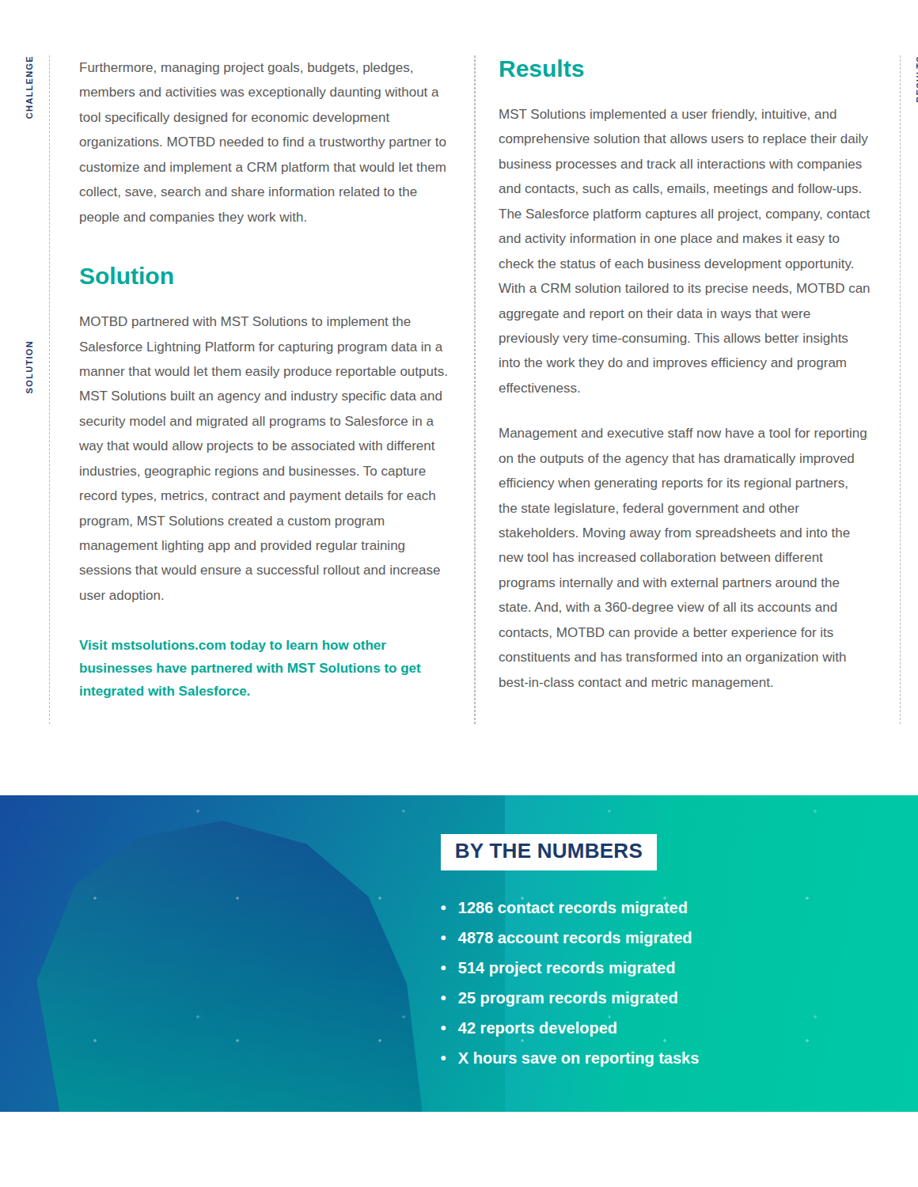Challenge Solution
Furthermore, managing project goals, budgets, pledges, members and activities was exceptionally daunting without a tool specifically designed for economic development organizations. MOTBD needed to find a trustworthy partner to customize and implement a CRM platform that would let them collect, save, search and share information related to the people and companies they work with.
Solution
MOTBD partnered with MST Solutions to implement the Salesforce Lightning Platform for capturing program data in a manner that would let them easily produce reportable outputs. MST Solutions built an agency and industry specific data and security model and migrated all programs to Salesforce in a way that would allow projects to be associated with different industries, geographic regions and businesses. To capture record types, metrics, contract and payment details for each program, MST Solutions created a custom program management lighting app and provided regular training sessions that would ensure a successful rollout and increase user adoption.
Visit mstsolutions.com today to learn how other businesses have partnered with MST Solutions to get integrated with Salesforce.
Results
Results
MST Solutions implemented a user friendly, intuitive, and comprehensive solution that allows users to replace their daily business processes and track all interactions with companies and contacts, such as calls, emails, meetings and follow-ups. The Salesforce platform captures all project, company, contact and activity information in one place and makes it easy to check the status of each business development opportunity. With a CRM solution tailored to its precise needs, MOTBD can aggregate and report on their data in ways that were previously very time-consuming. This allows better insights into the work they do and improves efficiency and program effectiveness.
Management and executive staff now have a tool for reporting on the outputs of the agency that has dramatically improved efficiency when generating reports for its regional partners, the state legislature, federal government and other stakeholders. Moving away from spreadsheets and into the new tool has increased collaboration between different programs internally and with external partners around the state. And, with a 360-degree view of all its accounts and contacts, MOTBD can provide a better experience for its constituents and has transformed into an organization with best-in-class contact and metric management.
BY THE NUMBERS
1286 contact records migrated
4878 account records migrated
514 project records migrated
25 program records migrated
42 reports developed
X hours save on reporting tasks